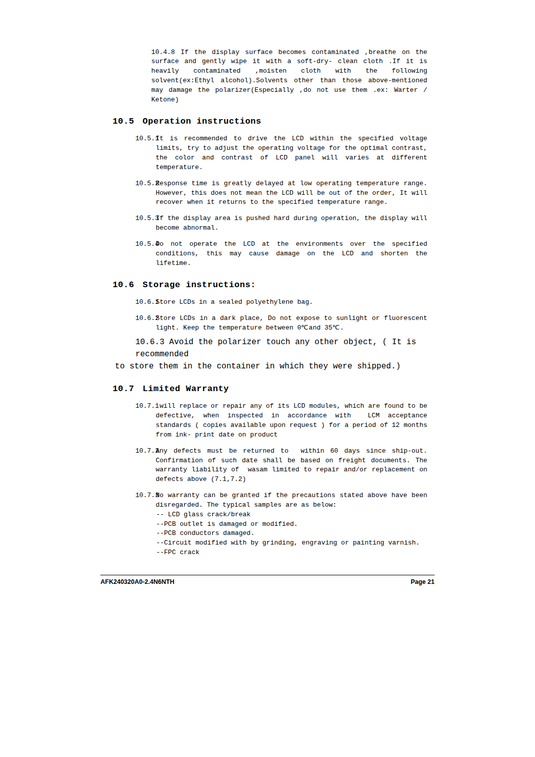10.4.8 If the display surface becomes contaminated ,breathe on the surface and gently wipe it with a soft-dry- clean cloth .If it is heavily contaminated ,moisten cloth with the following solvent(ex:Ethyl alcohol).Solvents other than those above-mentioned may damage the polarizer(Especially ,do not use them .ex: Warter / Ketone)
10.5 Operation instructions
10.5.1 It is recommended to drive the LCD within the specified voltage limits, try to adjust the operating voltage for the optimal contrast, the color and contrast of LCD panel will varies at different temperature.
10.5.2 Response time is greatly delayed at low operating temperature range. However, this does not mean the LCD will be out of the order, It will recover when it returns to the specified temperature range.
10.5.3 If the display area is pushed hard during operation, the display will become abnormal.
10.5.4 Do not operate the LCD at the environments over the specified conditions, this may cause damage on the LCD and shorten the lifetime.
10.6 Storage instructions:
10.6.1 Store LCDs in a sealed polyethylene bag.
10.6.2 Store LCDs in a dark place, Do not expose to sunlight or fluorescent light. Keep the temperature between 0℃and 35℃.
10.6.3 Avoid the polarizer touch any other object, ( It is recommendedto store them in the container in which they were shipped.)
10.7 Limited Warranty
10.7.1 will replace or repair any of its LCD modules, which are found to be defective, when inspected in accordance with LCM acceptance standards ( copies available upon request ) for a period of 12 months from ink- print date on product
10.7.2 Any defects must be returned to within 60 days since ship-out. Confirmation of such date shall be based on freight documents. The warranty liability of wasam limited to repair and/or replacement on defects above (7.1,7.2)
10.7.3 No warranty can be granted if the precautions stated above have been disregarded. The typical samples are as below:
-- LCD glass crack/break
--PCB outlet is damaged or modified.
--PCB conductors damaged.
--Circuit modified with by grinding, engraving or painting varnish.
--FPC crack
AFK240320A0-2.4N6NTH Page 21